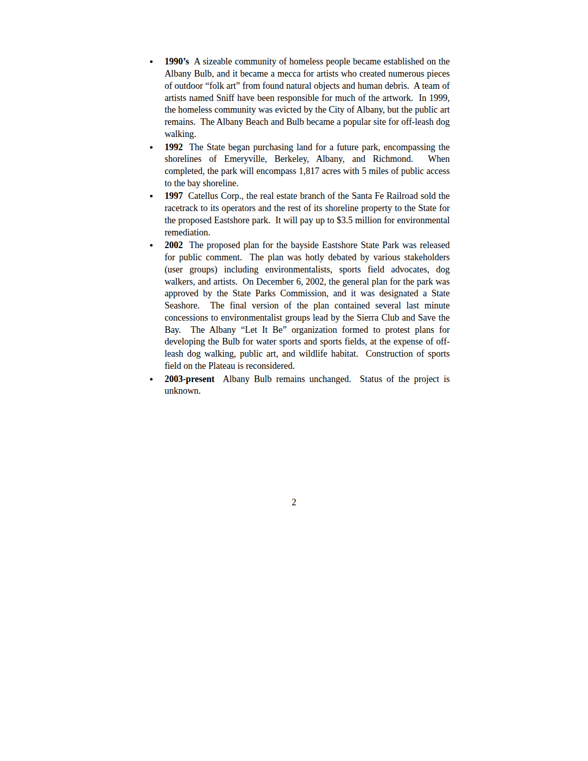1990’s A sizeable community of homeless people became established on the Albany Bulb, and it became a mecca for artists who created numerous pieces of outdoor “folk art” from found natural objects and human debris. A team of artists named Sniff have been responsible for much of the artwork. In 1999, the homeless community was evicted by the City of Albany, but the public art remains. The Albany Beach and Bulb became a popular site for off-leash dog walking.
1992 The State began purchasing land for a future park, encompassing the shorelines of Emeryville, Berkeley, Albany, and Richmond. When completed, the park will encompass 1,817 acres with 5 miles of public access to the bay shoreline.
1997 Catellus Corp., the real estate branch of the Santa Fe Railroad sold the racetrack to its operators and the rest of its shoreline property to the State for the proposed Eastshore park. It will pay up to $3.5 million for environmental remediation.
2002 The proposed plan for the bayside Eastshore State Park was released for public comment. The plan was hotly debated by various stakeholders (user groups) including environmentalists, sports field advocates, dog walkers, and artists. On December 6, 2002, the general plan for the park was approved by the State Parks Commission, and it was designated a State Seashore. The final version of the plan contained several last minute concessions to environmentalist groups lead by the Sierra Club and Save the Bay. The Albany “Let It Be” organization formed to protest plans for developing the Bulb for water sports and sports fields, at the expense of off-leash dog walking, public art, and wildlife habitat. Construction of sports field on the Plateau is reconsidered.
2003-present Albany Bulb remains unchanged. Status of the project is unknown.
2